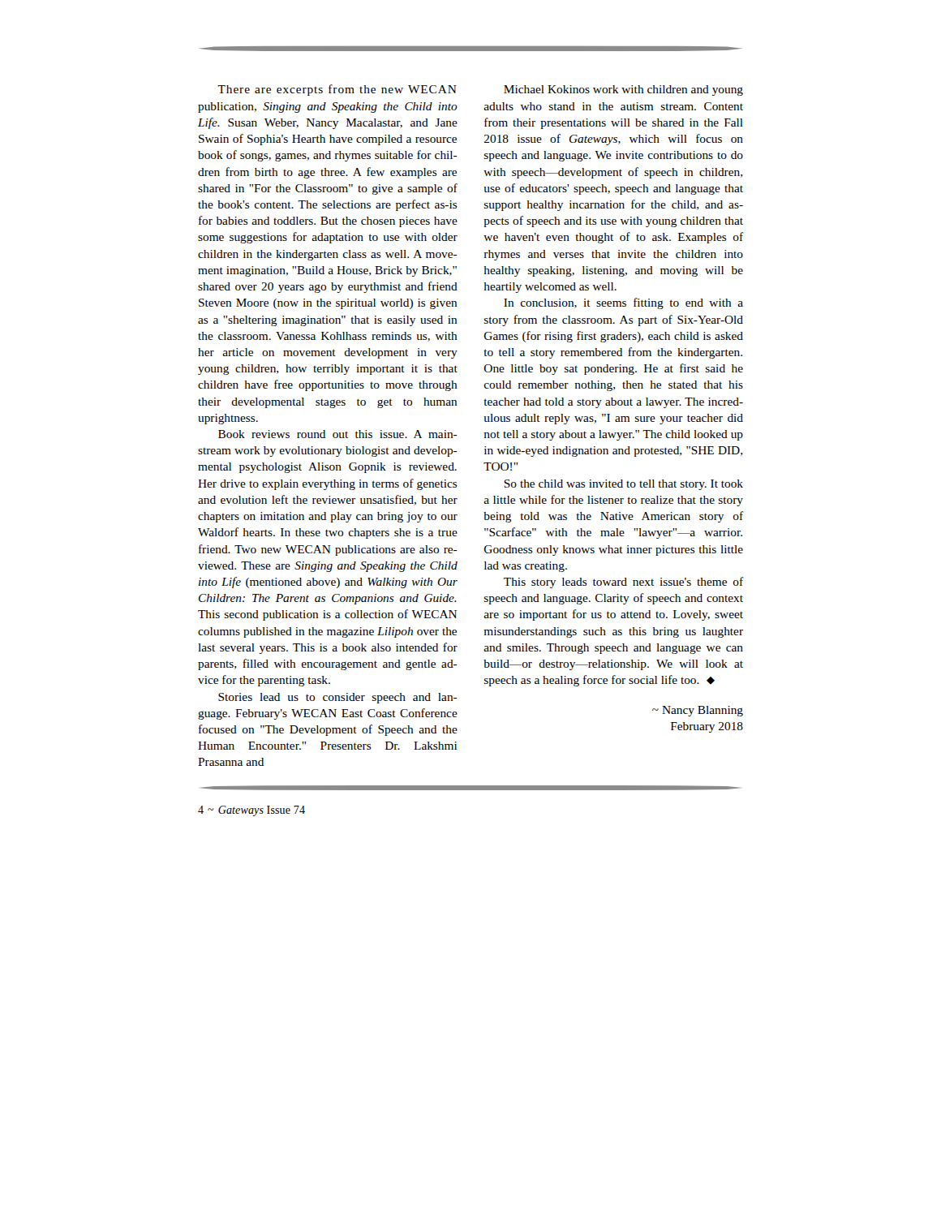There are excerpts from the new WECAN publication, Singing and Speaking the Child into Life. Susan Weber, Nancy Macalastar, and Jane Swain of Sophia's Hearth have compiled a resource book of songs, games, and rhymes suitable for children from birth to age three. A few examples are shared in "For the Classroom" to give a sample of the book's content. The selections are perfect as-is for babies and toddlers. But the chosen pieces have some suggestions for adaptation to use with older children in the kindergarten class as well. A movement imagination, "Build a House, Brick by Brick," shared over 20 years ago by eurythmist and friend Steven Moore (now in the spiritual world) is given as a "sheltering imagination" that is easily used in the classroom. Vanessa Kohlhass reminds us, with her article on movement development in very young children, how terribly important it is that children have free opportunities to move through their developmental stages to get to human uprightness.
Book reviews round out this issue. A mainstream work by evolutionary biologist and developmental psychologist Alison Gopnik is reviewed. Her drive to explain everything in terms of genetics and evolution left the reviewer unsatisfied, but her chapters on imitation and play can bring joy to our Waldorf hearts. In these two chapters she is a true friend. Two new WECAN publications are also reviewed. These are Singing and Speaking the Child into Life (mentioned above) and Walking with Our Children: The Parent as Companions and Guide. This second publication is a collection of WECAN columns published in the magazine Lilipoh over the last several years. This is a book also intended for parents, filled with encouragement and gentle advice for the parenting task.
Stories lead us to consider speech and language. February's WECAN East Coast Conference focused on "The Development of Speech and the Human Encounter." Presenters Dr. Lakshmi Prasanna and
Michael Kokinos work with children and young adults who stand in the autism stream. Content from their presentations will be shared in the Fall 2018 issue of Gateways, which will focus on speech and language. We invite contributions to do with speech—development of speech in children, use of educators' speech, speech and language that support healthy incarnation for the child, and aspects of speech and its use with young children that we haven't even thought of to ask. Examples of rhymes and verses that invite the children into healthy speaking, listening, and moving will be heartily welcomed as well.
In conclusion, it seems fitting to end with a story from the classroom. As part of Six-Year-Old Games (for rising first graders), each child is asked to tell a story remembered from the kindergarten. One little boy sat pondering. He at first said he could remember nothing, then he stated that his teacher had told a story about a lawyer. The incredulous adult reply was, "I am sure your teacher did not tell a story about a lawyer." The child looked up in wide-eyed indignation and protested, "SHE DID, TOO!"
So the child was invited to tell that story. It took a little while for the listener to realize that the story being told was the Native American story of "Scarface" with the male "lawyer"—a warrior. Goodness only knows what inner pictures this little lad was creating.
This story leads toward next issue's theme of speech and language. Clarity of speech and context are so important for us to attend to. Lovely, sweet misunderstandings such as this bring us laughter and smiles. Through speech and language we can build—or destroy—relationship. We will look at speech as a healing force for social life too. ◆
~ Nancy Blanning
February 2018
4~Gateways Issue 74